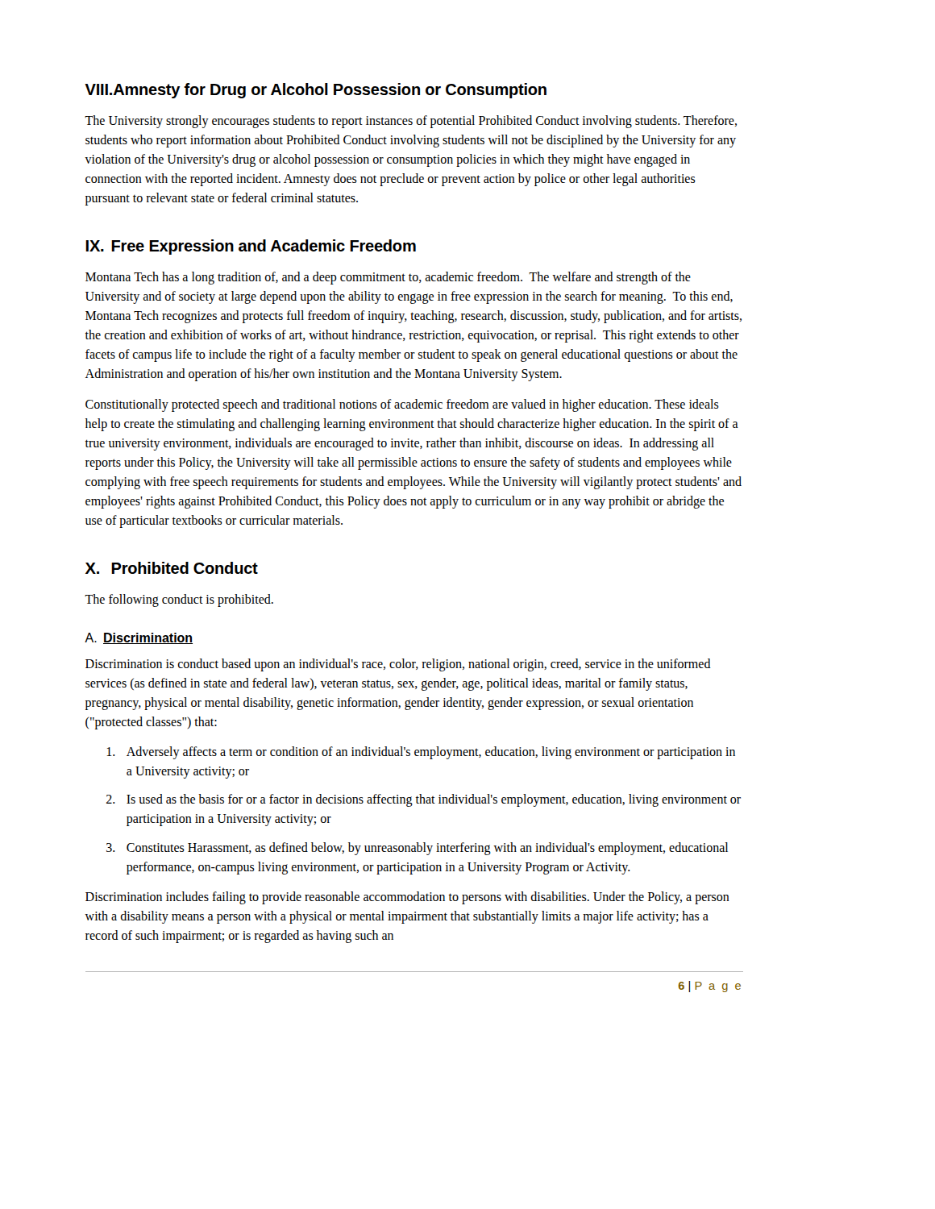VIII. Amnesty for Drug or Alcohol Possession or Consumption
The University strongly encourages students to report instances of potential Prohibited Conduct involving students. Therefore, students who report information about Prohibited Conduct involving students will not be disciplined by the University for any violation of the University's drug or alcohol possession or consumption policies in which they might have engaged in connection with the reported incident. Amnesty does not preclude or prevent action by police or other legal authorities pursuant to relevant state or federal criminal statutes.
IX. Free Expression and Academic Freedom
Montana Tech has a long tradition of, and a deep commitment to, academic freedom. The welfare and strength of the University and of society at large depend upon the ability to engage in free expression in the search for meaning. To this end, Montana Tech recognizes and protects full freedom of inquiry, teaching, research, discussion, study, publication, and for artists, the creation and exhibition of works of art, without hindrance, restriction, equivocation, or reprisal. This right extends to other facets of campus life to include the right of a faculty member or student to speak on general educational questions or about the Administration and operation of his/her own institution and the Montana University System.
Constitutionally protected speech and traditional notions of academic freedom are valued in higher education. These ideals help to create the stimulating and challenging learning environment that should characterize higher education. In the spirit of a true university environment, individuals are encouraged to invite, rather than inhibit, discourse on ideas. In addressing all reports under this Policy, the University will take all permissible actions to ensure the safety of students and employees while complying with free speech requirements for students and employees. While the University will vigilantly protect students' and employees' rights against Prohibited Conduct, this Policy does not apply to curriculum or in any way prohibit or abridge the use of particular textbooks or curricular materials.
X. Prohibited Conduct
The following conduct is prohibited.
A. Discrimination
Discrimination is conduct based upon an individual's race, color, religion, national origin, creed, service in the uniformed services (as defined in state and federal law), veteran status, sex, gender, age, political ideas, marital or family status, pregnancy, physical or mental disability, genetic information, gender identity, gender expression, or sexual orientation ("protected classes") that:
Adversely affects a term or condition of an individual's employment, education, living environment or participation in a University activity; or
Is used as the basis for or a factor in decisions affecting that individual's employment, education, living environment or participation in a University activity; or
Constitutes Harassment, as defined below, by unreasonably interfering with an individual's employment, educational performance, on-campus living environment, or participation in a University Program or Activity.
Discrimination includes failing to provide reasonable accommodation to persons with disabilities. Under the Policy, a person with a disability means a person with a physical or mental impairment that substantially limits a major life activity; has a record of such impairment; or is regarded as having such an
6 | P a g e